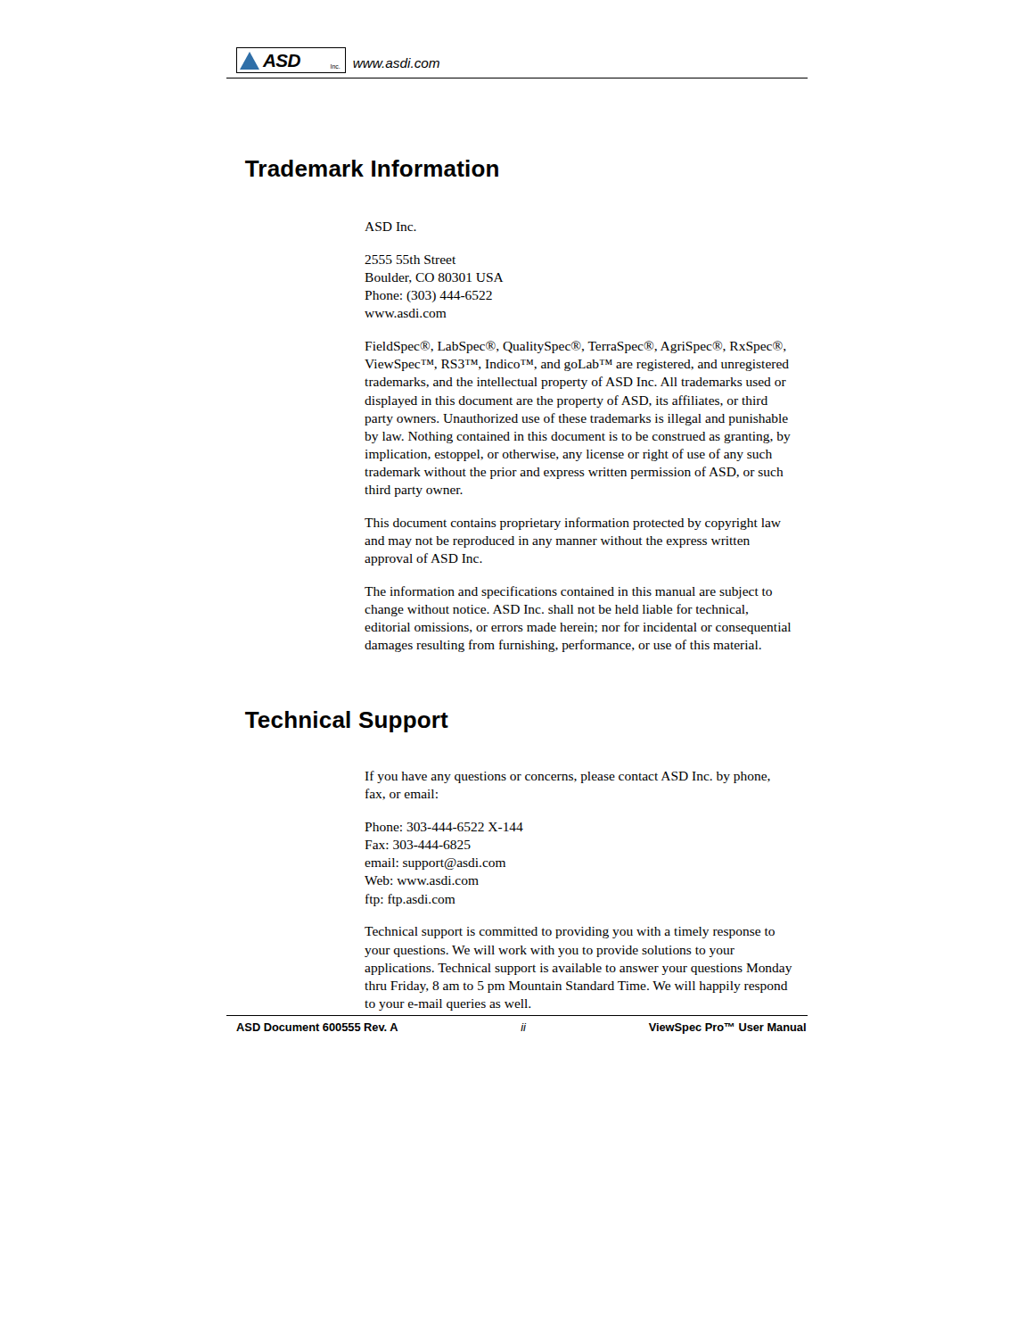ASD Inc. www.asdi.com
Trademark Information
ASD Inc.
2555 55th Street Boulder, CO 80301 USA Phone: (303) 444-6522 www.asdi.com
FieldSpec®, LabSpec®, QualitySpec®, TerraSpec®, AgriSpec®, RxSpec®, ViewSpec™, RS3™, Indico™, and goLab™ are registered, and unregistered trademarks, and the intellectual property of ASD Inc. All trademarks used or displayed in this document are the property of ASD, its affiliates, or third party owners. Unauthorized use of these trademarks is illegal and punishable by law. Nothing contained in this document is to be construed as granting, by implication, estoppel, or otherwise, any license or right of use of any such trademark without the prior and express written permission of ASD, or such third party owner.
This document contains proprietary information protected by copyright law and may not be reproduced in any manner without the express written approval of ASD Inc.
The information and specifications contained in this manual are subject to change without notice. ASD Inc. shall not be held liable for technical, editorial omissions, or errors made herein; nor for incidental or consequential damages resulting from furnishing, performance, or use of this material.
Technical Support
If you have any questions or concerns, please contact ASD Inc. by phone, fax, or email:
Phone: 303-444-6522 X-144 Fax: 303-444-6825 email: support@asdi.com Web: www.asdi.com ftp: ftp.asdi.com
Technical support is committed to providing you with a timely response to your questions. We will work with you to provide solutions to your applications. Technical support is available to answer your questions Monday thru Friday, 8 am to 5 pm Mountain Standard Time. We will happily respond to your e-mail queries as well.
ASD Document 600555 Rev. A
ii
ViewSpec Pro™ User Manual